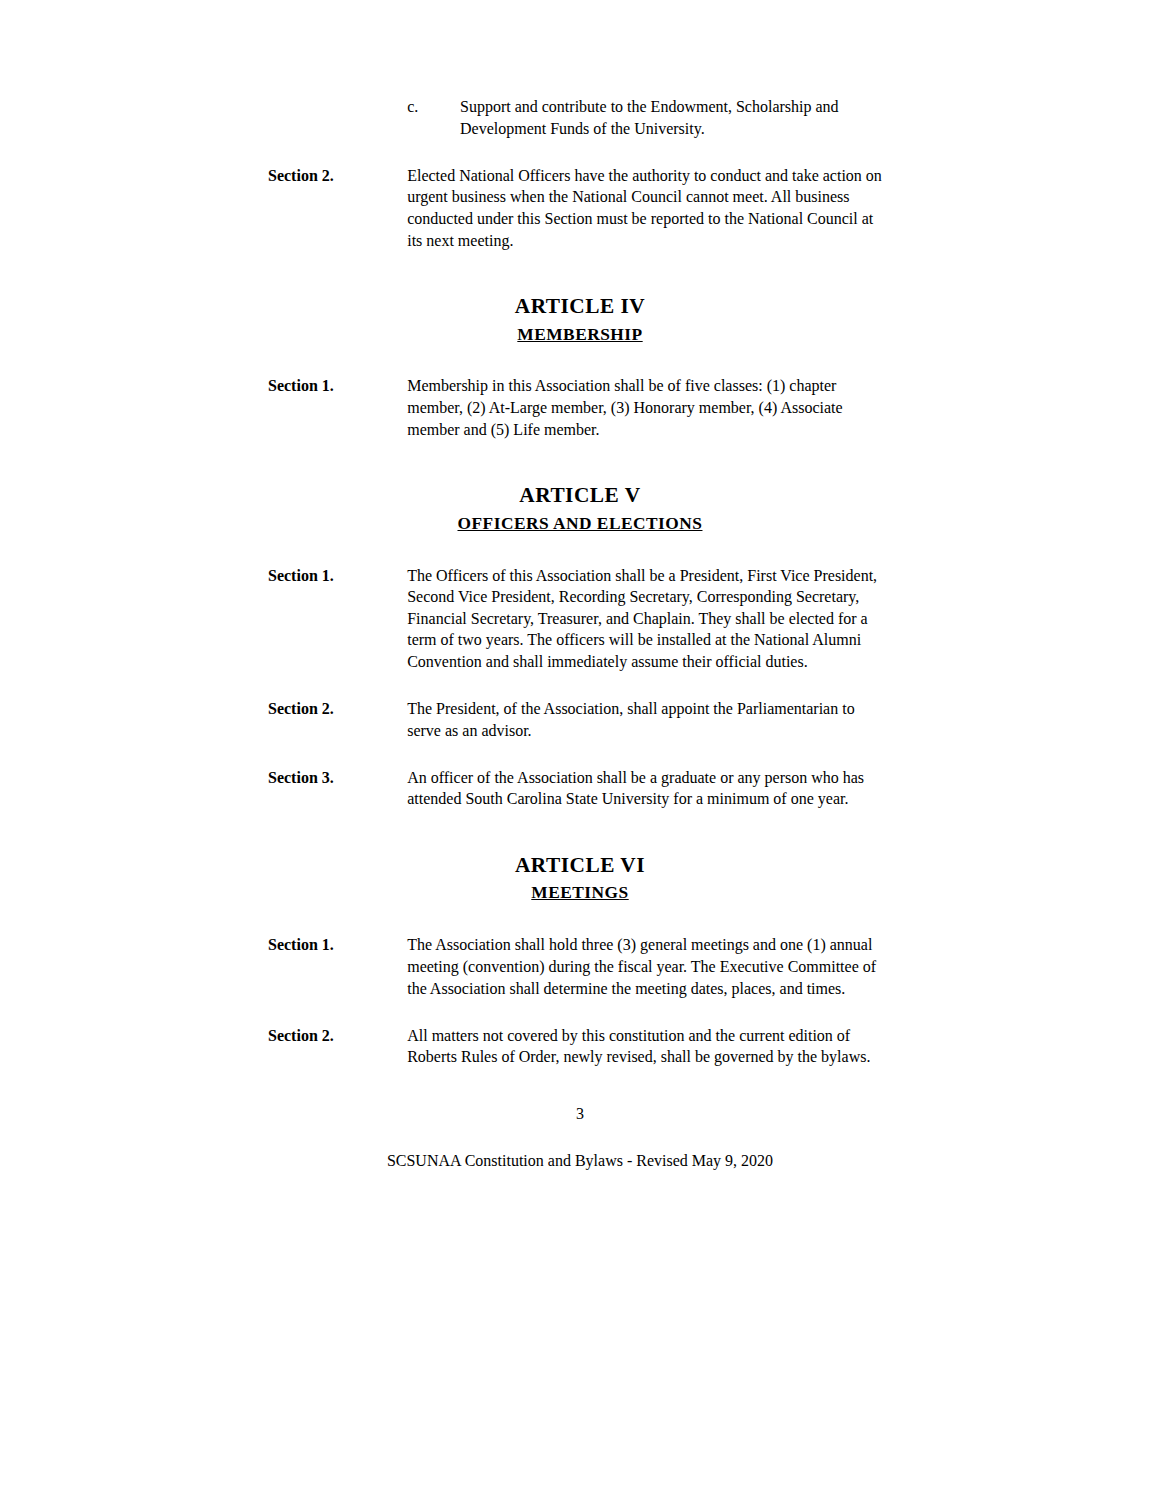c.
Support and contribute to the Endowment, Scholarship and Development Funds of the University.
Section 2.
Elected National Officers have the authority to conduct and take action on urgent business when the National Council cannot meet. All business conducted under this Section must be reported to the National Council at its next meeting.
ARTICLE IV
MEMBERSHIP
Section 1.
Membership in this Association shall be of five classes: (1) chapter member, (2) At-Large member, (3) Honorary member, (4) Associate member and (5) Life member.
ARTICLE V
OFFICERS AND ELECTIONS
Section 1.
The Officers of this Association shall be a President, First Vice President, Second Vice President, Recording Secretary, Corresponding Secretary, Financial Secretary, Treasurer, and Chaplain. They shall be elected for a term of two years. The officers will be installed at the National Alumni Convention and shall immediately assume their official duties.
Section 2.
The President, of the Association, shall appoint the Parliamentarian to serve as an advisor.
Section 3.
An officer of the Association shall be a graduate or any person who has attended South Carolina State University for a minimum of one year.
ARTICLE VI
MEETINGS
Section 1.
The Association shall hold three (3) general meetings and one (1) annual meeting (convention) during the fiscal year. The Executive Committee of the Association shall determine the meeting dates, places, and times.
Section 2.
All matters not covered by this constitution and the current edition of Roberts Rules of Order, newly revised, shall be governed by the bylaws.
3
SCSUNAA Constitution and Bylaws - Revised May 9, 2020